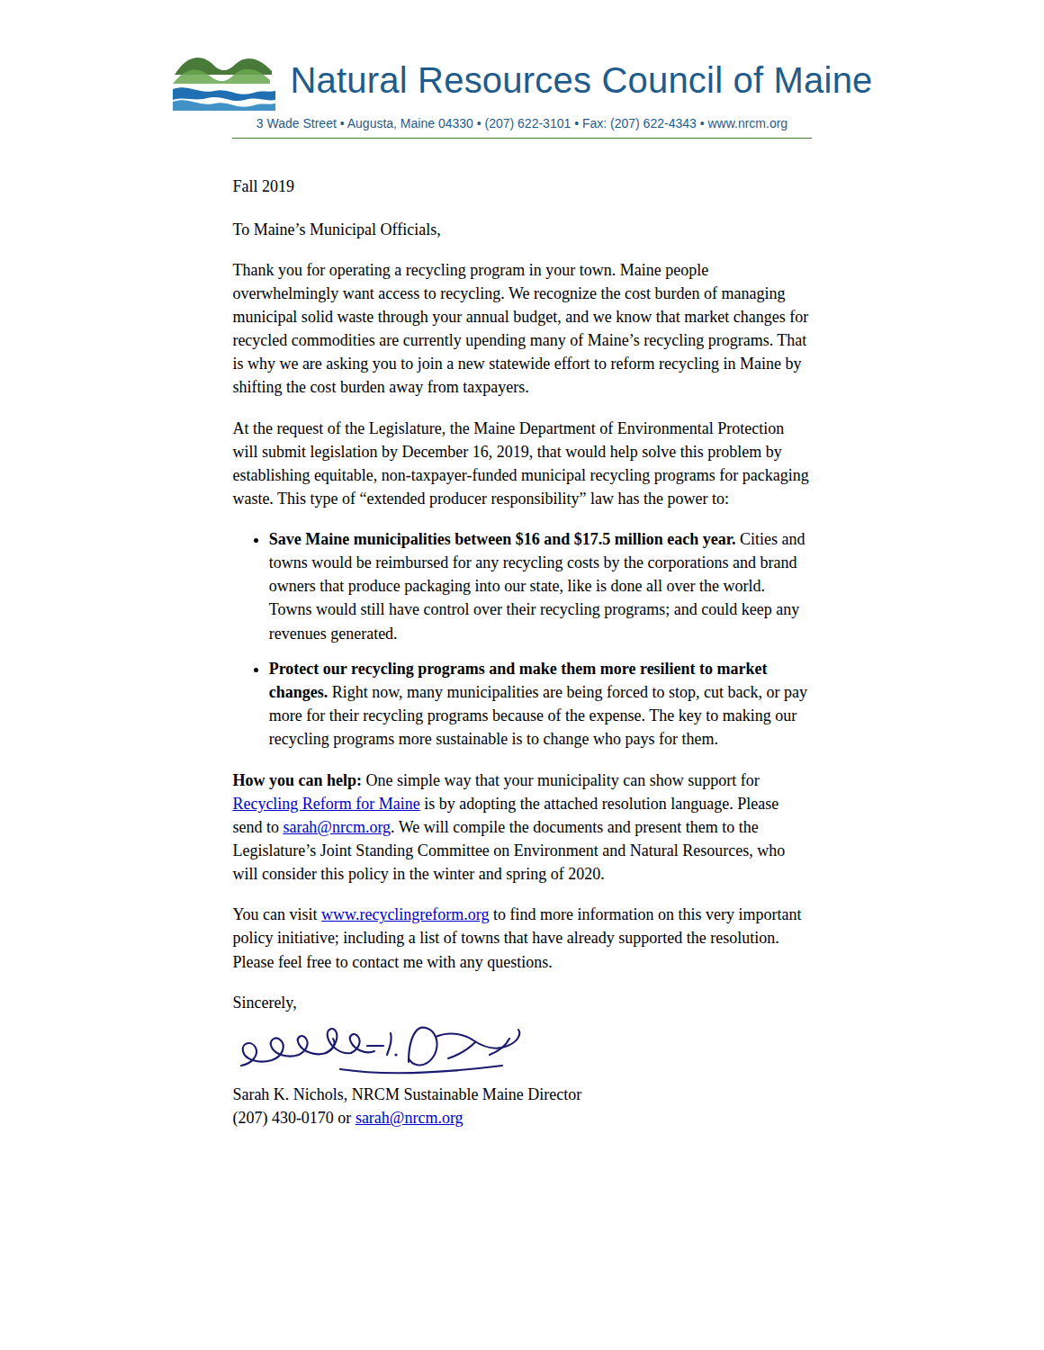Natural Resources Council of Maine
3 Wade Street • Augusta, Maine 04330 • (207) 622-3101 • Fax: (207) 622-4343 • www.nrcm.org
Fall 2019
To Maine’s Municipal Officials,
Thank you for operating a recycling program in your town. Maine people overwhelmingly want access to recycling. We recognize the cost burden of managing municipal solid waste through your annual budget, and we know that market changes for recycled commodities are currently upending many of Maine’s recycling programs. That is why we are asking you to join a new statewide effort to reform recycling in Maine by shifting the cost burden away from taxpayers.
At the request of the Legislature, the Maine Department of Environmental Protection will submit legislation by December 16, 2019, that would help solve this problem by establishing equitable, non-taxpayer-funded municipal recycling programs for packaging waste. This type of “extended producer responsibility” law has the power to:
Save Maine municipalities between $16 and $17.5 million each year. Cities and towns would be reimbursed for any recycling costs by the corporations and brand owners that produce packaging into our state, like is done all over the world. Towns would still have control over their recycling programs; and could keep any revenues generated.
Protect our recycling programs and make them more resilient to market changes. Right now, many municipalities are being forced to stop, cut back, or pay more for their recycling programs because of the expense. The key to making our recycling programs more sustainable is to change who pays for them.
How you can help: One simple way that your municipality can show support for Recycling Reform for Maine is by adopting the attached resolution language. Please send to sarah@nrcm.org. We will compile the documents and present them to the Legislature’s Joint Standing Committee on Environment and Natural Resources, who will consider this policy in the winter and spring of 2020.
You can visit www.recyclingreform.org to find more information on this very important policy initiative; including a list of towns that have already supported the resolution. Please feel free to contact me with any questions.
Sincerely,
Sarah K. Nichols, NRCM Sustainable Maine Director
(207) 430-0170 or sarah@nrcm.org